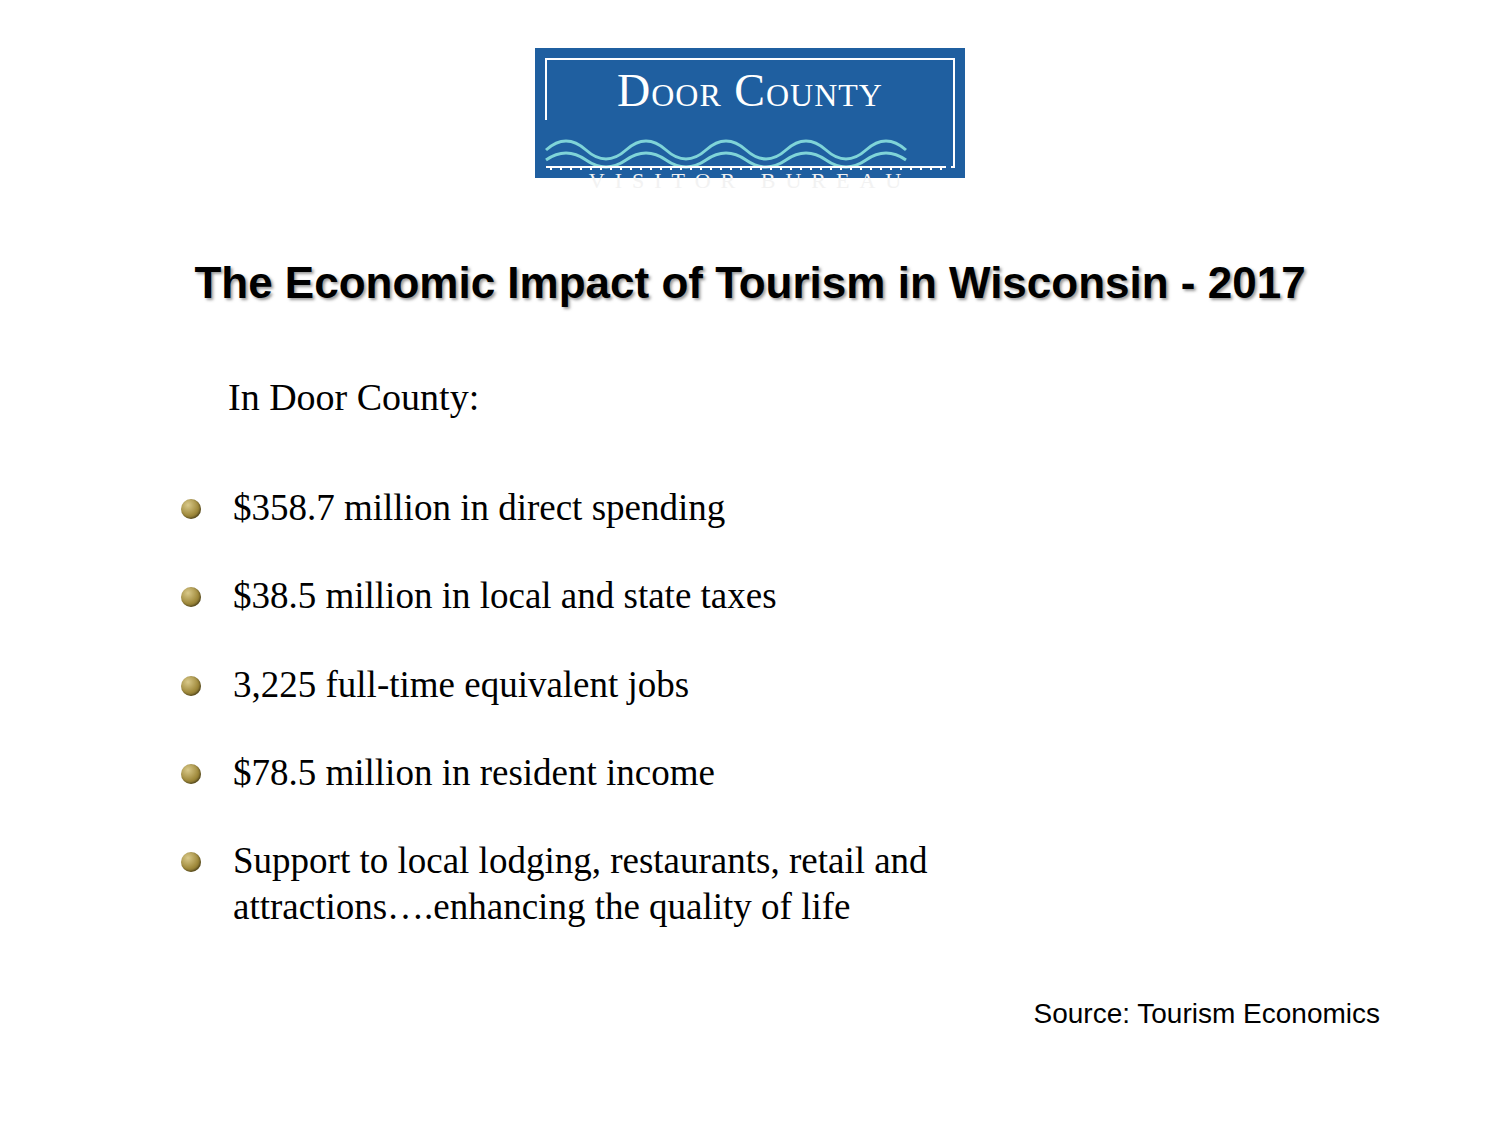Door County
VISITOR BUREAU
The Economic Impact of Tourism in Wisconsin - 2017
In Door County:
$358.7 million in direct spending
$38.5 million in local and state taxes
3,225 full-time equivalent jobs
$78.5 million in resident income
Support to local lodging, restaurants, retail and attractions….enhancing the quality of life
Source: Tourism Economics